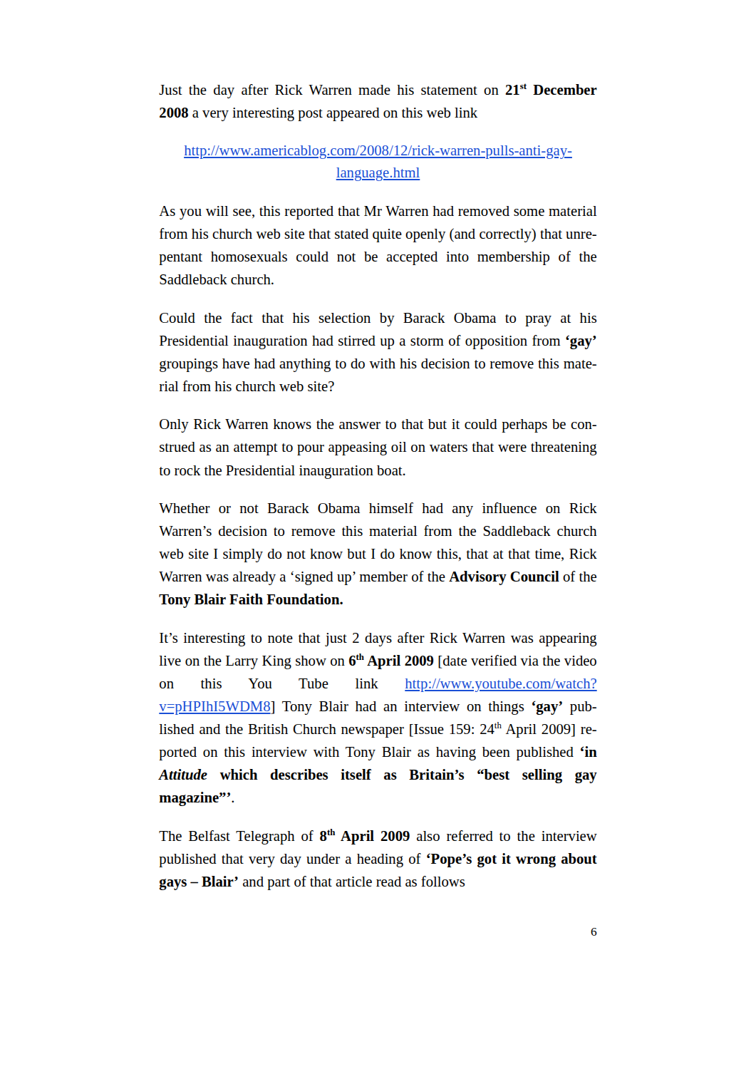Just the day after Rick Warren made his statement on 21st December 2008 a very interesting post appeared on this web link
http://www.americablog.com/2008/12/rick-warren-pulls-anti-gay-language.html
As you will see, this reported that Mr Warren had removed some material from his church web site that stated quite openly (and correctly) that unrepentant homosexuals could not be accepted into membership of the Saddleback church.
Could the fact that his selection by Barack Obama to pray at his Presidential inauguration had stirred up a storm of opposition from ‘gay’ groupings have had anything to do with his decision to remove this material from his church web site?
Only Rick Warren knows the answer to that but it could perhaps be construed as an attempt to pour appeasing oil on waters that were threatening to rock the Presidential inauguration boat.
Whether or not Barack Obama himself had any influence on Rick Warren’s decision to remove this material from the Saddleback church web site I simply do not know but I do know this, that at that time, Rick Warren was already a ‘signed up’ member of the Advisory Council of the Tony Blair Faith Foundation.
It’s interesting to note that just 2 days after Rick Warren was appearing live on the Larry King show on 6th April 2009 [date verified via the video on this You Tube link http://www.youtube.com/watch?v=pHPIhI5WDM8] Tony Blair had an interview on things ‘gay’ published and the British Church newspaper [Issue 159: 24th April 2009] reported on this interview with Tony Blair as having been published ‘in Attitude which describes itself as Britain’s “best selling gay magazine”’.
The Belfast Telegraph of 8th April 2009 also referred to the interview published that very day under a heading of ‘Pope’s got it wrong about gays – Blair’ and part of that article read as follows
6